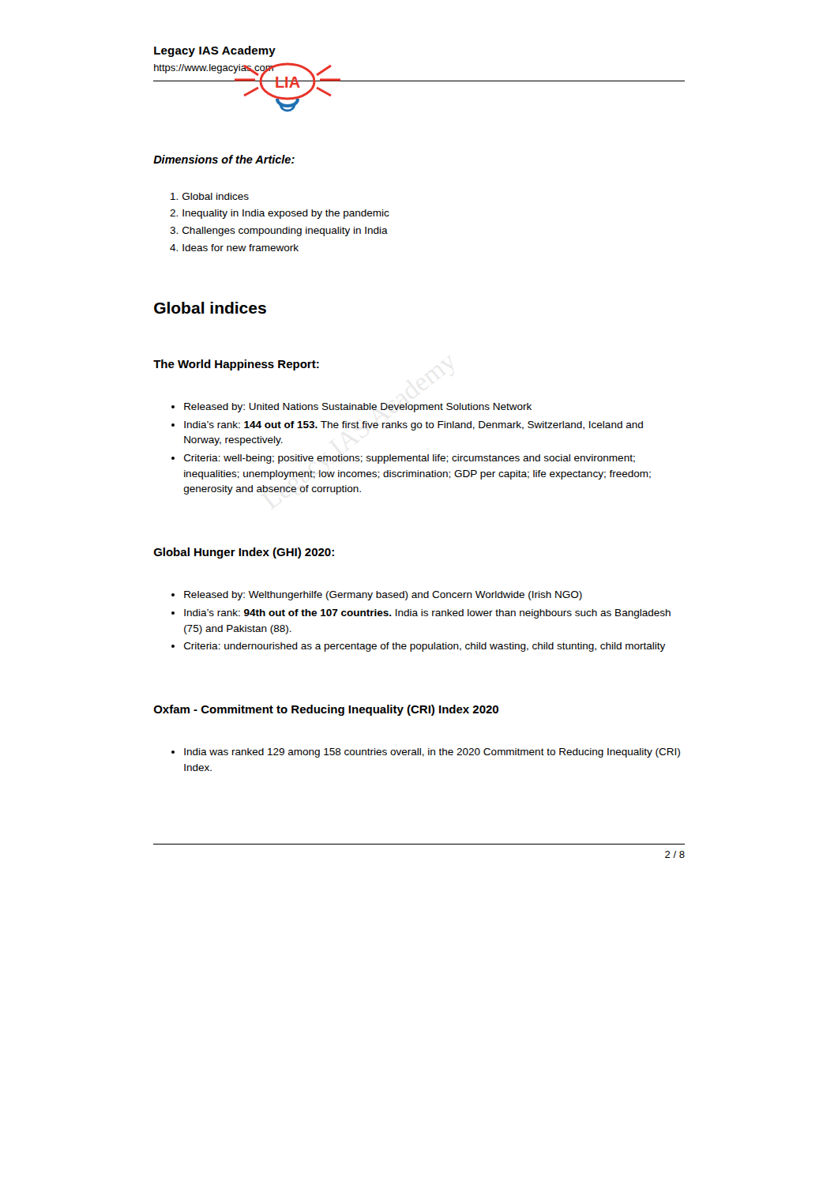Legacy IAS Academy
Legacy IAS Academy
https://www.legacyias.com
LIA
Dimensions of the Article:
Global indices
Inequality in India exposed by the pandemic
Challenges compounding inequality in India
Ideas for new framework
Global indices
The World Happiness Report:
Released by: United Nations Sustainable Development Solutions Network
India’s rank: 144 out of 153. The first five ranks go to Finland, Denmark, Switzerland, Iceland and Norway, respectively.
Criteria: well-being; positive emotions; supplemental life; circumstances and social environment; inequalities; unemployment; low incomes; discrimination; GDP per capita; life expectancy; freedom; generosity and absence of corruption.
Global Hunger Index (GHI) 2020:
Released by: Welthungerhilfe (Germany based) and Concern Worldwide (Irish NGO)
India’s rank: 94th out of the 107 countries. India is ranked lower than neighbours such as Bangladesh (75) and Pakistan (88).
Criteria: undernourished as a percentage of the population, child wasting, child stunting, child mortality
Oxfam - Commitment to Reducing Inequality (CRI) Index 2020
India was ranked 129 among 158 countries overall, in the 2020 Commitment to Reducing Inequality (CRI) Index.
2 / 8